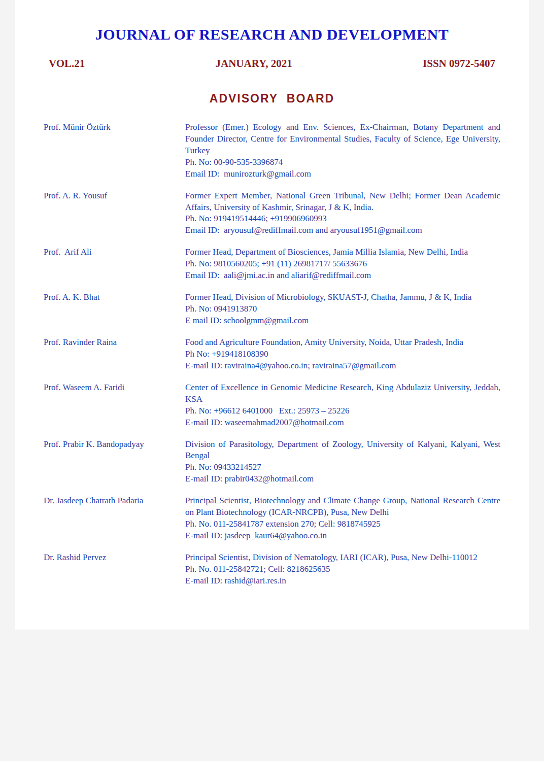JOURNAL OF RESEARCH AND DEVELOPMENT
VOL.21 JANUARY, 2021 ISSN 0972-5407
ADVISORY BOARD
| Prof. Münir Öztürk | Professor (Emer.) Ecology and Env. Sciences, Ex-Chairman, Botany Department and Founder Director, Centre for Environmental Studies, Faculty of Science, Ege University, Turkey Ph. No: 00-90-535-3396874 Email ID: munirozturk@gmail.com |
| Prof. A. R. Yousuf | Former Expert Member, National Green Tribunal, New Delhi; Former Dean Academic Affairs, University of Kashmir, Srinagar, J & K, India. Ph. No: 919419514446; +919906960993 Email ID: aryousuf@rediffmail.com and aryousuf1951@gmail.com |
| Prof. Arif Ali | Former Head, Department of Biosciences, Jamia Millia Islamia, New Delhi, India Ph. No: 9810560205; +91 (11) 26981717/ 55633676 Email ID: aali@jmi.ac.in and aliarif@rediffmail.com |
| Prof. A. K. Bhat | Former Head, Division of Microbiology, SKUAST-J, Chatha, Jammu, J & K, India Ph. No: 0941913870 E mail ID: schoolgmm@gmail.com |
| Prof. Ravinder Raina | Food and Agriculture Foundation, Amity University, Noida, Uttar Pradesh, India Ph No: +919418108390 E-mail ID: raviraina4@yahoo.co.in ; raviraina57@gmail.com |
| Prof. Waseem A. Faridi | Center of Excellence in Genomic Medicine Research, King Abdulaziz University, Jeddah, KSA Ph. No: +96612 6401000 Ext.: 25973 – 25226 E-mail ID: waseemahmad2007@hotmail.com |
| Prof. Prabir K. Bandopadyay | Division of Parasitology, Department of Zoology, University of Kalyani, Kalyani, West Bengal Ph. No: 09433214527 E-mail ID: prabir0432@hotmail.com |
| Dr. Jasdeep Chatrath Padaria | Principal Scientist, Biotechnology and Climate Change Group, National Research Centre on Plant Biotechnology (ICAR-NRCPB), Pusa, New Delhi Ph. No. 011-25841787 extension 270; Cell: 9818745925 E-mail ID: jasdeep_kaur64@yahoo.co.in |
| Dr. Rashid Pervez | Principal Scientist, Division of Nematology, IARI (ICAR), Pusa, New Delhi-110012 Ph. No. 011-25842721; Cell: 8218625635 E-mail ID: rashid@iari.res.in |